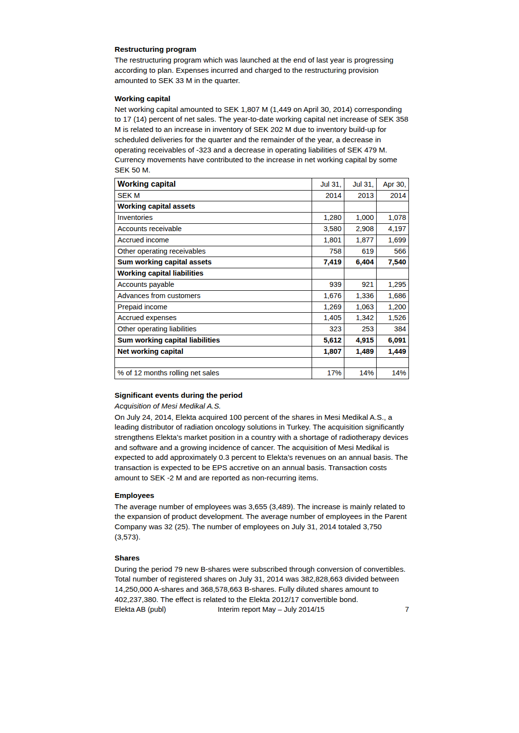Restructuring program
The restructuring program which was launched at the end of last year is progressing according to plan. Expenses incurred and charged to the restructuring provision amounted to SEK 33 M in the quarter.
Working capital
Net working capital amounted to SEK 1,807 M (1,449 on April 30, 2014) corresponding to 17 (14) percent of net sales. The year-to-date working capital net increase of SEK 358 M is related to an increase in inventory of SEK 202 M due to inventory build-up for scheduled deliveries for the quarter and the remainder of the year, a decrease in operating receivables of -323 and a decrease in operating liabilities of SEK 479 M. Currency movements have contributed to the increase in net working capital by some SEK 50 M.
| Working capital | Jul 31, | Jul 31, | Apr 30, |
| SEK M | 2014 | 2013 | 2014 |
| Working capital assets | | | |
| Inventories | 1,280 | 1,000 | 1,078 |
| Accounts receivable | 3,580 | 2,908 | 4,197 |
| Accrued income | 1,801 | 1,877 | 1,699 |
| Other operating receivables | 758 | 619 | 566 |
| Sum working capital assets | 7,419 | 6,404 | 7,540 |
| Working capital liabilities | | | |
| Accounts payable | 939 | 921 | 1,295 |
| Advances from customers | 1,676 | 1,336 | 1,686 |
| Prepaid income | 1,269 | 1,063 | 1,200 |
| Accrued expenses | 1,405 | 1,342 | 1,526 |
| Other operating liabilities | 323 | 253 | 384 |
| Sum working capital liabilities | 5,612 | 4,915 | 6,091 |
| Net working capital | 1,807 | 1,489 | 1,449 |
| % of 12 months rolling net sales | 17% | 14% | 14% |
Significant events during the period
Acquisition of Mesi Medikal A.S.
On July 24, 2014, Elekta acquired 100 percent of the shares in Mesi Medikal A.S., a leading distributor of radiation oncology solutions in Turkey. The acquisition significantly strengthens Elekta’s market position in a country with a shortage of radiotherapy devices and software and a growing incidence of cancer. The acquisition of Mesi Medikal is expected to add approximately 0.3 percent to Elekta’s revenues on an annual basis. The transaction is expected to be EPS accretive on an annual basis. Transaction costs amount to SEK -2 M and are reported as non-recurring items.
Employees
The average number of employees was 3,655 (3,489). The increase is mainly related to the expansion of product development. The average number of employees in the Parent Company was 32 (25). The number of employees on July 31, 2014 totaled 3,750 (3,573).
Shares
During the period 79 new B-shares were subscribed through conversion of convertibles. Total number of registered shares on July 31, 2014 was 382,828,663 divided between 14,250,000 A-shares and 368,578,663 B-shares. Fully diluted shares amount to 402,237,380. The effect is related to the Elekta 2012/17 convertible bond.
Elekta AB (publ)
Interim report May – July 2014/15
7